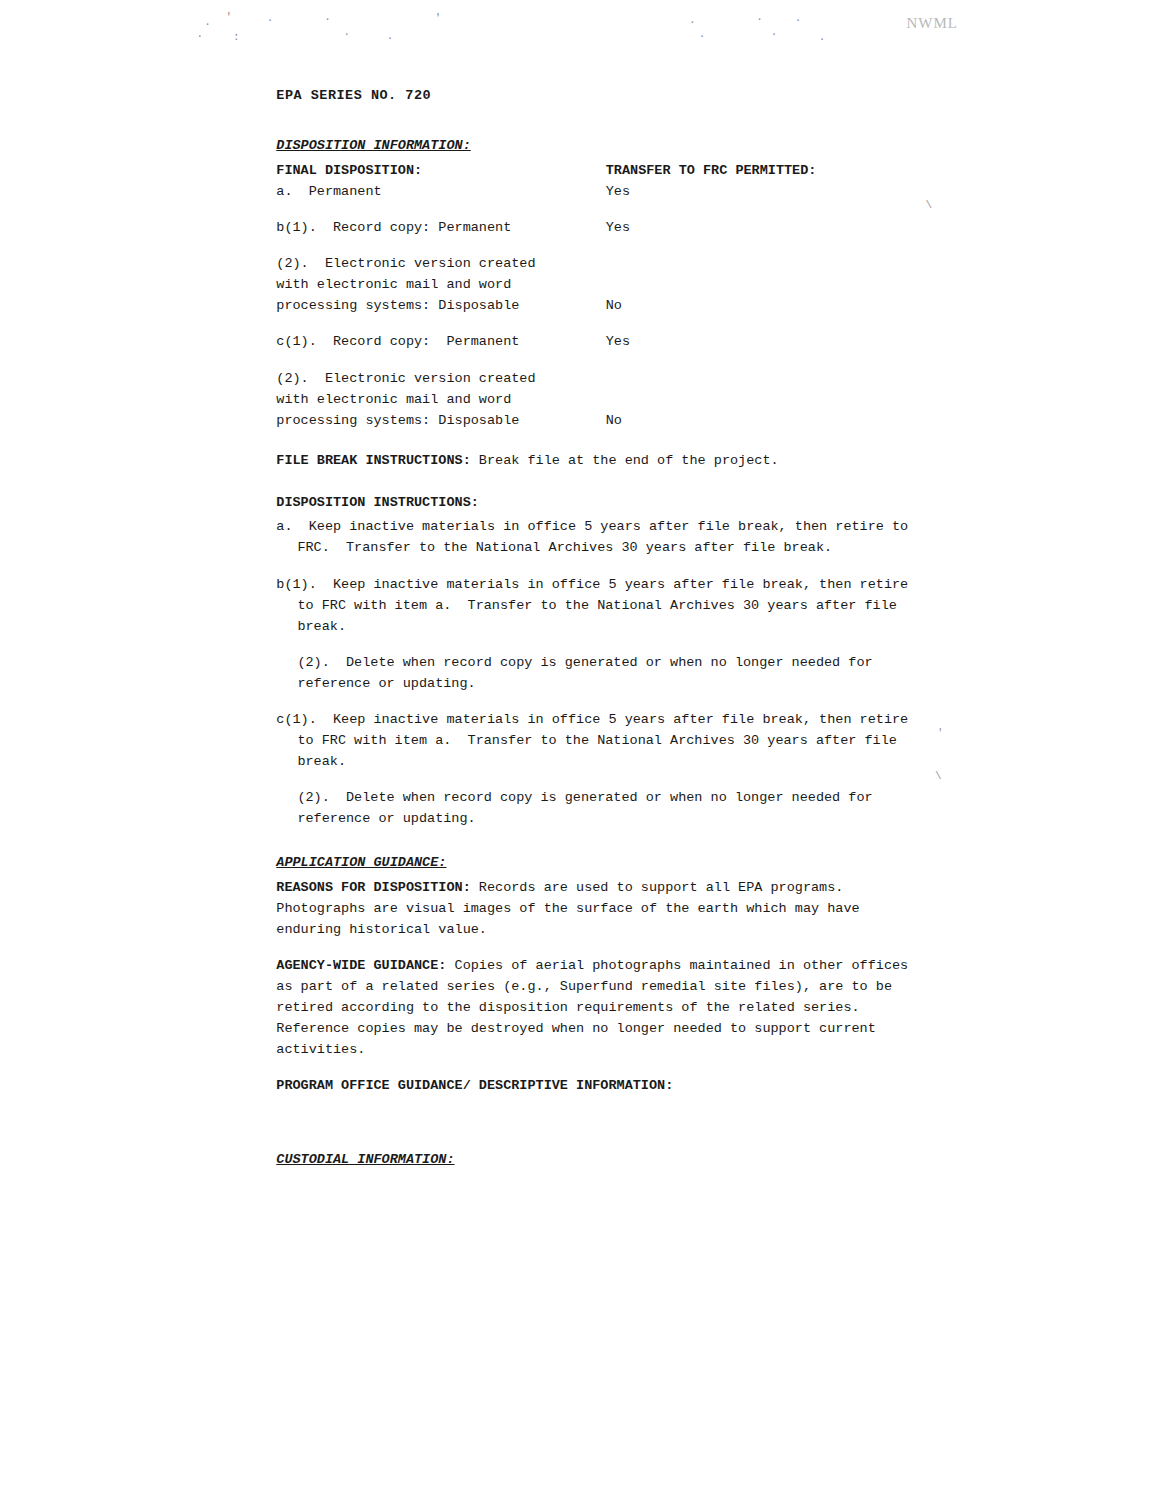NWML
. ' . . . : . . ' . . . . . .
\ ' \
EPA SERIES NO. 720
DISPOSITION INFORMATION:
| FINAL DISPOSITION: | TRANSFER TO FRC PERMITTED: |
| a. Permanent | Yes |
| b(1). Record copy: Permanent | Yes |
| (2). Electronic version created with electronic mail and word processing systems: Disposable | No |
| c(1). Record copy: Permanent | Yes |
| (2). Electronic version created with electronic mail and word processing systems: Disposable | No |
FILE BREAK INSTRUCTIONS: Break file at the end of the project.
DISPOSITION INSTRUCTIONS:
a. Keep inactive materials in office 5 years after file break, then retire to FRC. Transfer to the National Archives 30 years after file break.
b(1). Keep inactive materials in office 5 years after file break, then retire to FRC with item a. Transfer to the National Archives 30 years after file break.
(2). Delete when record copy is generated or when no longer needed for reference or updating.
c(1). Keep inactive materials in office 5 years after file break, then retire to FRC with item a. Transfer to the National Archives 30 years after file break.
(2). Delete when record copy is generated or when no longer needed for reference or updating.
APPLICATION GUIDANCE:
REASONS FOR DISPOSITION: Records are used to support all EPA programs. Photographs are visual images of the surface of the earth which may have enduring historical value.
AGENCY-WIDE GUIDANCE: Copies of aerial photographs maintained in other offices as part of a related series (e.g., Superfund remedial site files), are to be retired according to the disposition requirements of the related series. Reference copies may be destroyed when no longer needed to support current activities.
PROGRAM OFFICE GUIDANCE/ DESCRIPTIVE INFORMATION:
CUSTODIAL INFORMATION: